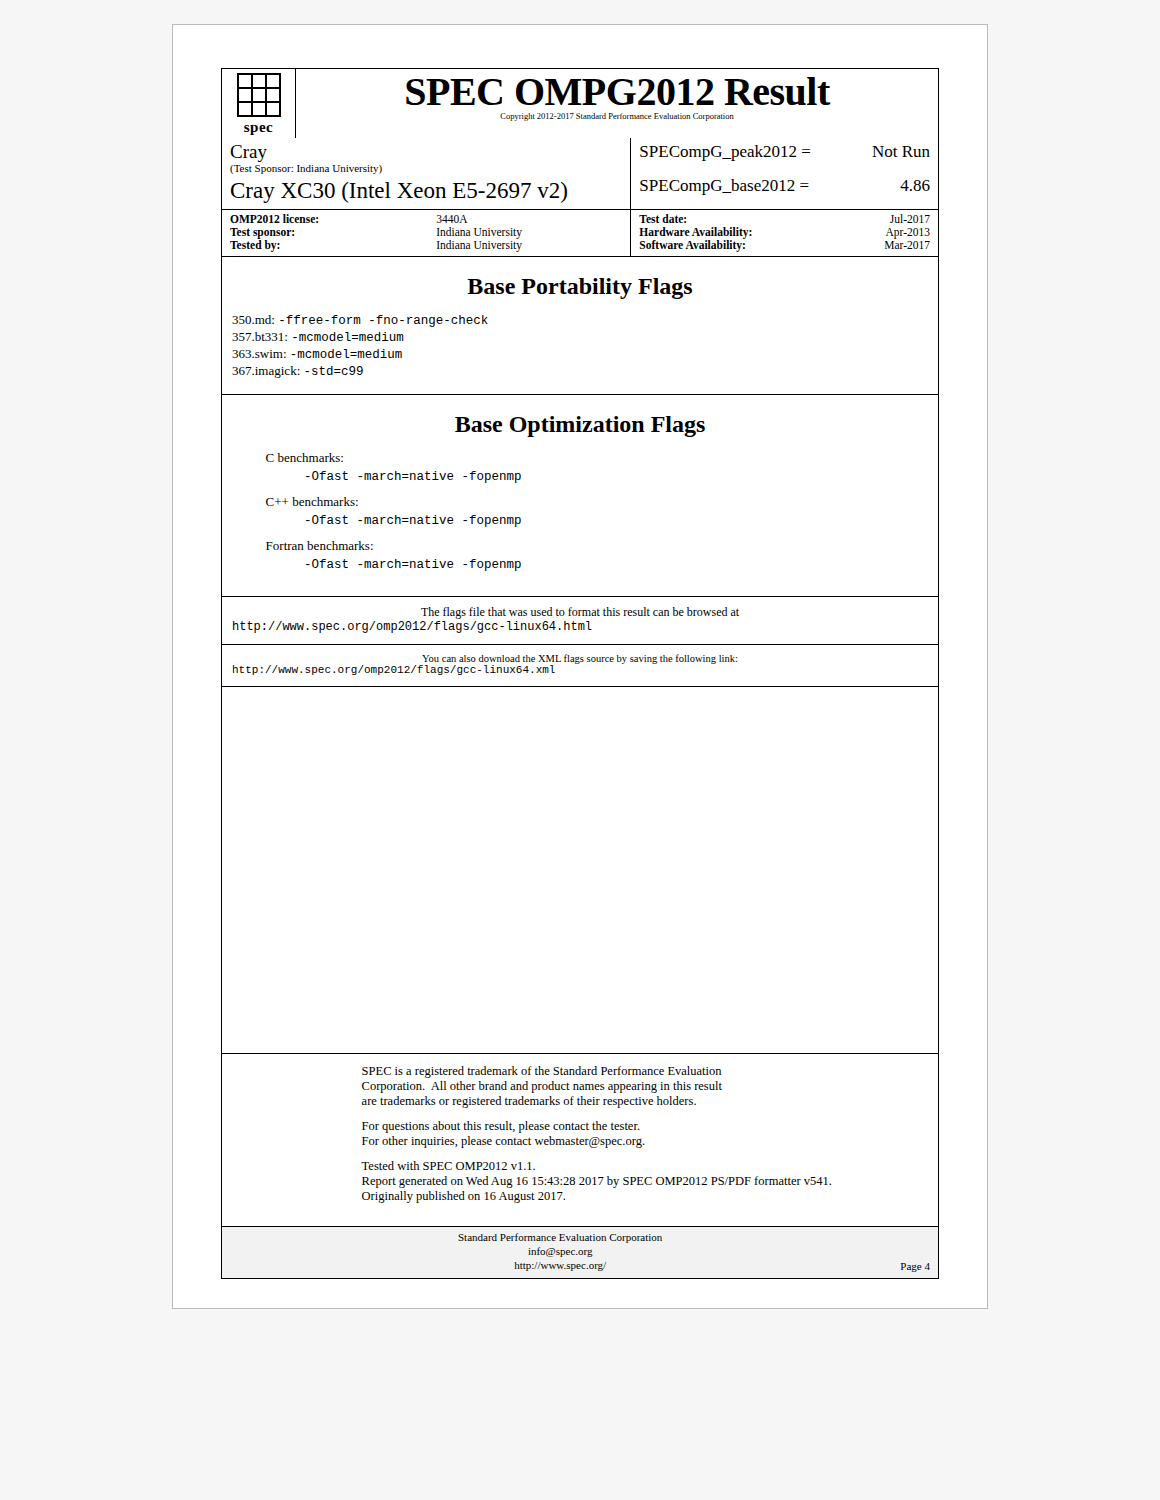spec
SPEC OMPG2012 Result
Copyright 2012-2017 Standard Performance Evaluation Corporation
Cray
(Test Sponsor: Indiana University)
Cray XC30 (Intel Xeon E5-2697 v2)
SPECompG_peak2012 =Not Run
SPECompG_base2012 =4.86
| OMP2012 license: | 3440A |
| Test sponsor: | Indiana University |
| Tested by: | Indiana University |
| Test date: | Jul-2017 |
| Hardware Availability: | Apr-2013 |
| Software Availability: | Mar-2017 |
Base Portability Flags
350.md: -ffree-form -fno-range-check
357.bt331: -mcmodel=medium
363.swim: -mcmodel=medium
367.imagick: -std=c99
Base Optimization Flags
C benchmarks:
-Ofast -march=native -fopenmp
C++ benchmarks:
-Ofast -march=native -fopenmp
Fortran benchmarks:
-Ofast -march=native -fopenmp
The flags file that was used to format this result can be browsed at
http://www.spec.org/omp2012/flags/gcc-linux64.html
You can also download the XML flags source by saving the following link:
http://www.spec.org/omp2012/flags/gcc-linux64.xml
SPEC is a registered trademark of the Standard Performance Evaluation
Corporation. All other brand and product names appearing in this result
are trademarks or registered trademarks of their respective holders.
For questions about this result, please contact the tester.
For other inquiries, please contact webmaster@spec.org.
Tested with SPEC OMP2012 v1.1.
Report generated on Wed Aug 16 15:43:28 2017 by SPEC OMP2012 PS/PDF formatter v541.
Originally published on 16 August 2017.
Standard Performance Evaluation Corporation
info@spec.org
http://www.spec.org/
Page 4